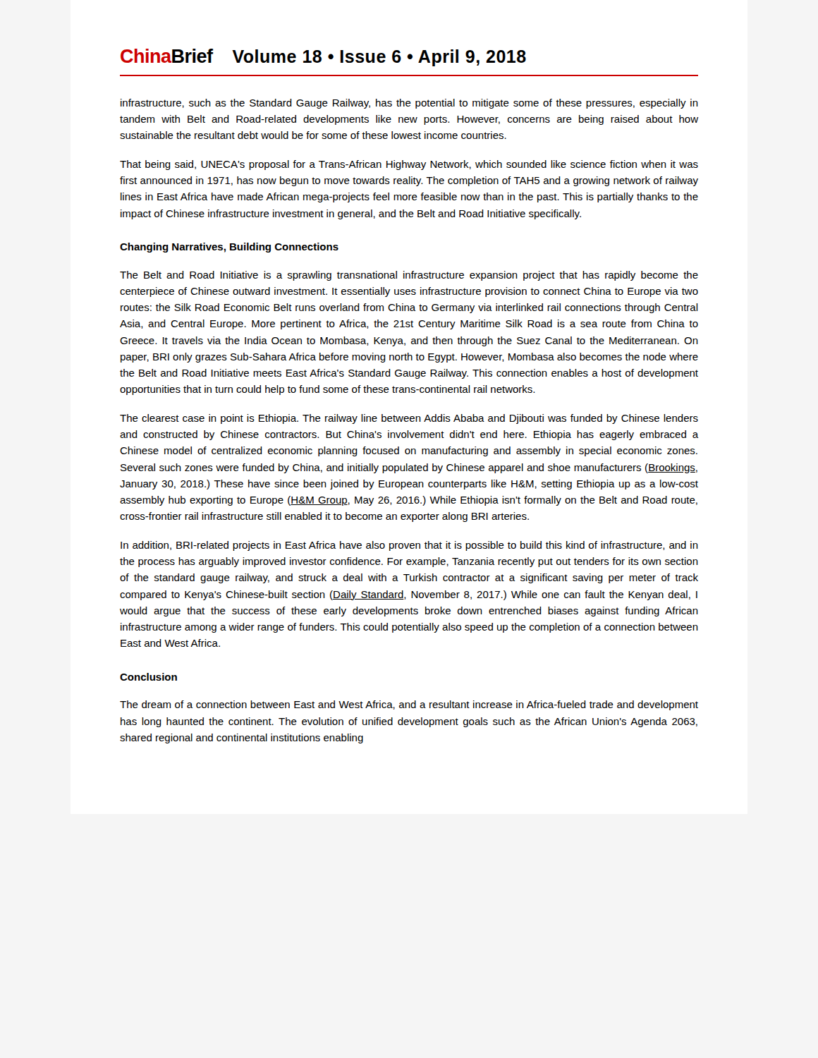China Brief
Volume 18 • Issue 6 • April 9, 2018
infrastructure, such as the Standard Gauge Railway, has the potential to mitigate some of these pressures, especially in tandem with Belt and Road-related developments like new ports. However, concerns are being raised about how sustainable the resultant debt would be for some of these lowest income countries.
That being said, UNECA's proposal for a Trans-African Highway Network, which sounded like science fiction when it was first announced in 1971, has now begun to move towards reality. The completion of TAH5 and a growing network of railway lines in East Africa have made African mega-projects feel more feasible now than in the past. This is partially thanks to the impact of Chinese infrastructure investment in general, and the Belt and Road Initiative specifically.
Changing Narratives, Building Connections
The Belt and Road Initiative is a sprawling transnational infrastructure expansion project that has rapidly become the centerpiece of Chinese outward investment. It essentially uses infrastructure provision to connect China to Europe via two routes: the Silk Road Economic Belt runs overland from China to Germany via interlinked rail connections through Central Asia, and Central Europe. More pertinent to Africa, the 21st Century Maritime Silk Road is a sea route from China to Greece. It travels via the India Ocean to Mombasa, Kenya, and then through the Suez Canal to the Mediterranean. On paper, BRI only grazes Sub-Sahara Africa before moving north to Egypt. However, Mombasa also becomes the node where the Belt and Road Initiative meets East Africa's Standard Gauge Railway. This connection enables a host of development opportunities that in turn could help to fund some of these trans-continental rail networks.
The clearest case in point is Ethiopia. The railway line between Addis Ababa and Djibouti was funded by Chinese lenders and constructed by Chinese contractors. But China's involvement didn't end here. Ethiopia has eagerly embraced a Chinese model of centralized economic planning focused on manufacturing and assembly in special economic zones. Several such zones were funded by China, and initially populated by Chinese apparel and shoe manufacturers (Brookings, January 30, 2018.) These have since been joined by European counterparts like H&M, setting Ethiopia up as a low-cost assembly hub exporting to Europe (H&M Group, May 26, 2016.) While Ethiopia isn't formally on the Belt and Road route, cross-frontier rail infrastructure still enabled it to become an exporter along BRI arteries.
In addition, BRI-related projects in East Africa have also proven that it is possible to build this kind of infrastructure, and in the process has arguably improved investor confidence. For example, Tanzania recently put out tenders for its own section of the standard gauge railway, and struck a deal with a Turkish contractor at a significant saving per meter of track compared to Kenya's Chinese-built section (Daily Standard, November 8, 2017.) While one can fault the Kenyan deal, I would argue that the success of these early developments broke down entrenched biases against funding African infrastructure among a wider range of funders. This could potentially also speed up the completion of a connection between East and West Africa.
Conclusion
The dream of a connection between East and West Africa, and a resultant increase in Africa-fueled trade and development has long haunted the continent. The evolution of unified development goals such as the African Union's Agenda 2063, shared regional and continental institutions enabling